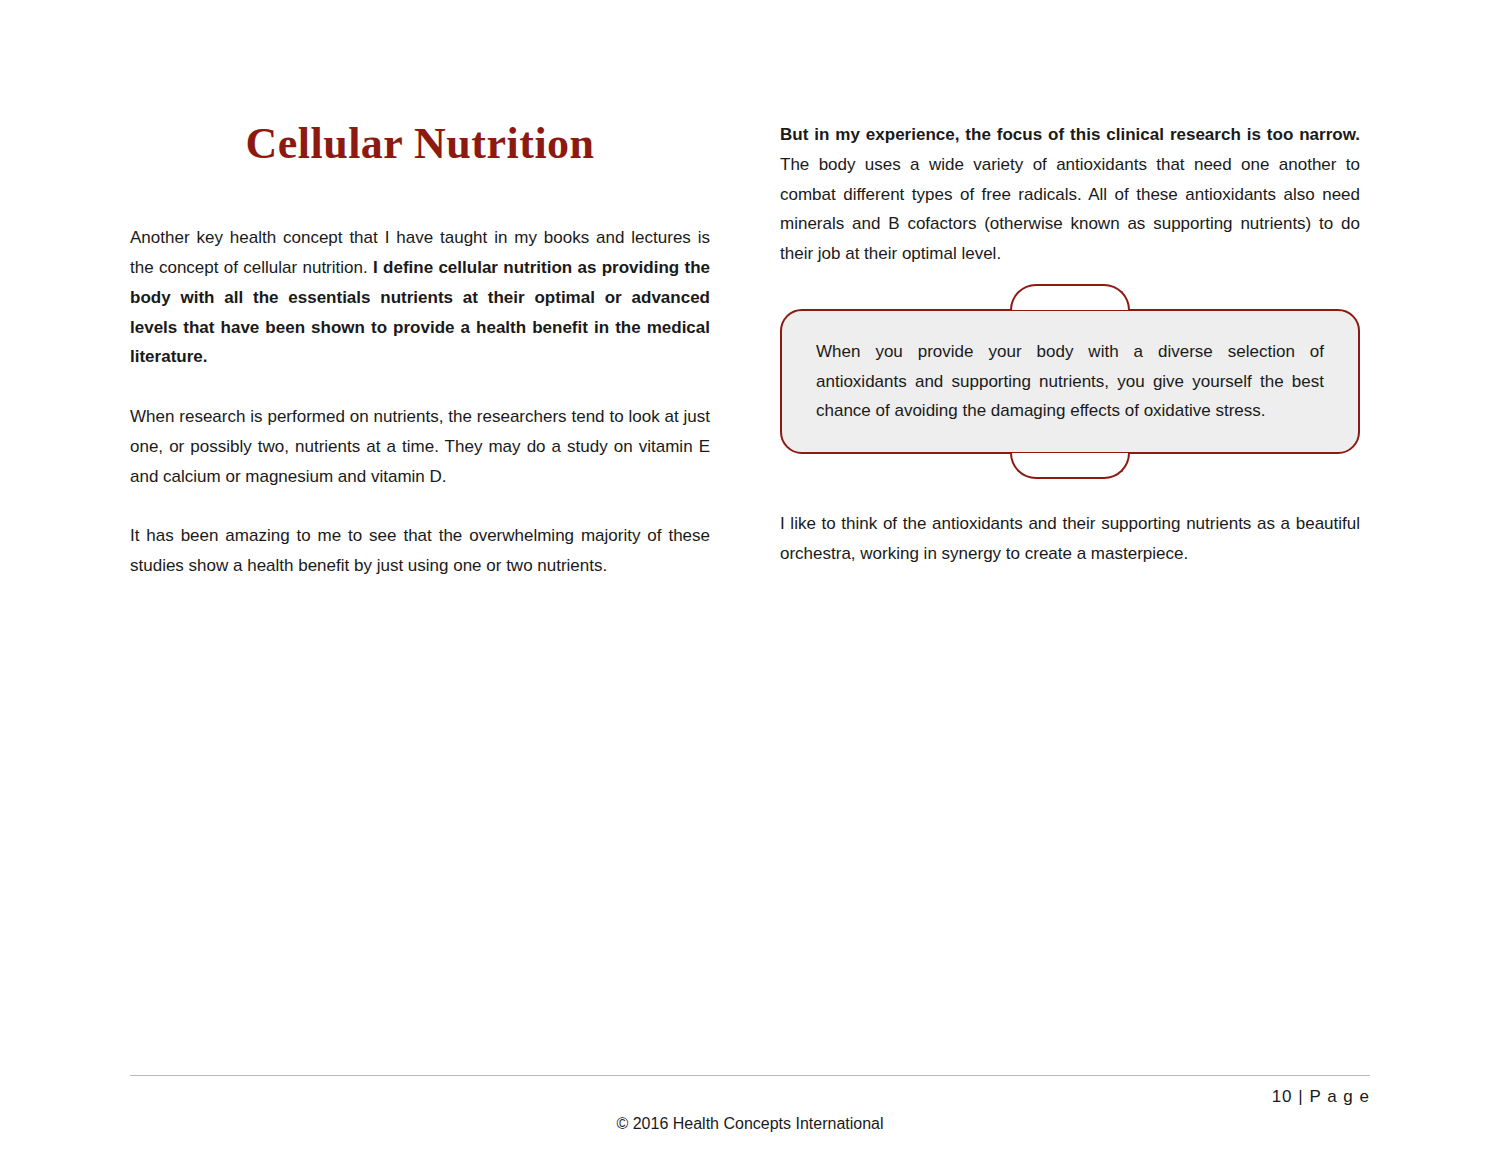Cellular Nutrition
Another key health concept that I have taught in my books and lectures is the concept of cellular nutrition. I define cellular nutrition as providing the body with all the essentials nutrients at their optimal or advanced levels that have been shown to provide a health benefit in the medical literature.
When research is performed on nutrients, the researchers tend to look at just one, or possibly two, nutrients at a time. They may do a study on vitamin E and calcium or magnesium and vitamin D.
It has been amazing to me to see that the overwhelming majority of these studies show a health benefit by just using one or two nutrients.
But in my experience, the focus of this clinical research is too narrow. The body uses a wide variety of antioxidants that need one another to combat different types of free radicals. All of these antioxidants also need minerals and B cofactors (otherwise known as supporting nutrients) to do their job at their optimal level.
When you provide your body with a diverse selection of antioxidants and supporting nutrients, you give yourself the best chance of avoiding the damaging effects of oxidative stress.
I like to think of the antioxidants and their supporting nutrients as a beautiful orchestra, working in synergy to create a masterpiece.
10 | P a g e
© 2016 Health Concepts International